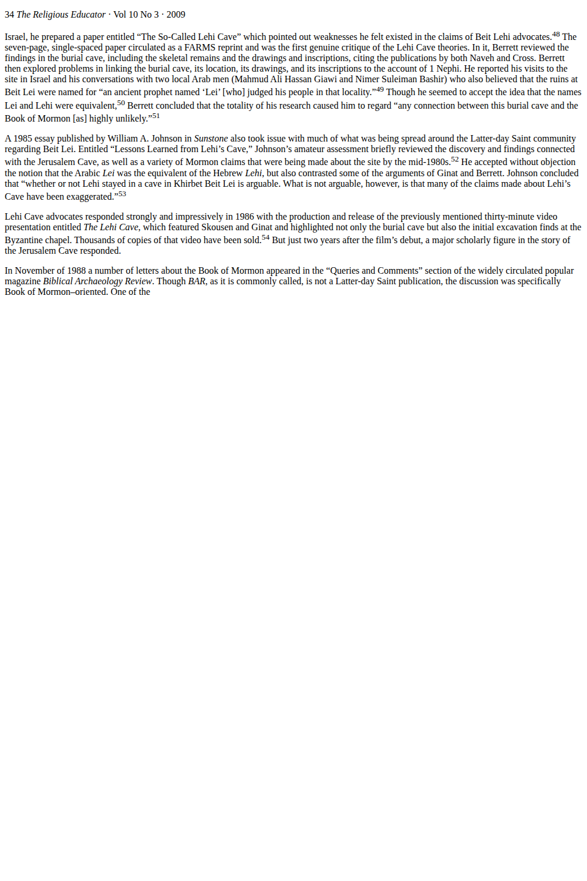34 The Religious Educator · Vol 10 No 3 · 2009
Israel, he prepared a paper entitled “The So-Called Lehi Cave” which pointed out weaknesses he felt existed in the claims of Beit Lehi advocates.48 The seven-page, single-spaced paper circulated as a FARMS reprint and was the first genuine critique of the Lehi Cave theories. In it, Berrett reviewed the findings in the burial cave, including the skeletal remains and the drawings and inscriptions, citing the publications by both Naveh and Cross. Berrett then explored problems in linking the burial cave, its location, its drawings, and its inscriptions to the account of 1 Nephi. He reported his visits to the site in Israel and his conversations with two local Arab men (Mahmud Ali Hassan Giawi and Nimer Suleiman Bashir) who also believed that the ruins at Beit Lei were named for “an ancient prophet named ‘Lei’ [who] judged his people in that locality.”49 Though he seemed to accept the idea that the names Lei and Lehi were equivalent,50 Berrett concluded that the totality of his research caused him to regard “any connection between this burial cave and the Book of Mormon [as] highly unlikely.”51
A 1985 essay published by William A. Johnson in Sunstone also took issue with much of what was being spread around the Latter-day Saint community regarding Beit Lei. Entitled “Lessons Learned from Lehi’s Cave,” Johnson’s amateur assessment briefly reviewed the discovery and findings connected with the Jerusalem Cave, as well as a variety of Mormon claims that were being made about the site by the mid-1980s.52 He accepted without objection the notion that the Arabic Lei was the equivalent of the Hebrew Lehi, but also contrasted some of the arguments of Ginat and Berrett. Johnson concluded that “whether or not Lehi stayed in a cave in Khirbet Beit Lei is arguable. What is not arguable, however, is that many of the claims made about Lehi’s Cave have been exaggerated.”53
Lehi Cave advocates responded strongly and impressively in 1986 with the production and release of the previously mentioned thirty-minute video presentation entitled The Lehi Cave, which featured Skousen and Ginat and highlighted not only the burial cave but also the initial excavation finds at the Byzantine chapel. Thousands of copies of that video have been sold.54 But just two years after the film’s debut, a major scholarly figure in the story of the Jerusalem Cave responded.
In November of 1988 a number of letters about the Book of Mormon appeared in the “Queries and Comments” section of the widely circulated popular magazine Biblical Archaeology Review. Though BAR, as it is commonly called, is not a Latter-day Saint publication, the discussion was specifically Book of Mormon–oriented. One of the